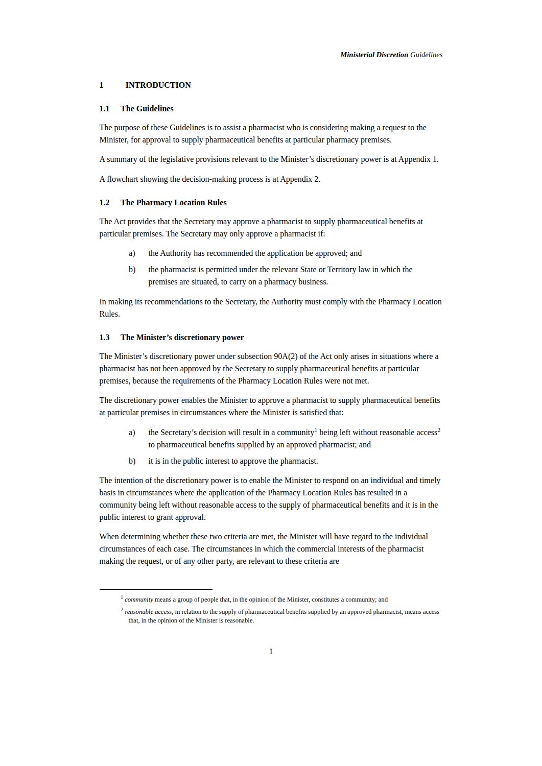Ministerial Discretion Guidelines
1 INTRODUCTION
1.1 The Guidelines
The purpose of these Guidelines is to assist a pharmacist who is considering making a request to the Minister, for approval to supply pharmaceutical benefits at particular pharmacy premises.
A summary of the legislative provisions relevant to the Minister’s discretionary power is at Appendix 1.
A flowchart showing the decision-making process is at Appendix 2.
1.2 The Pharmacy Location Rules
The Act provides that the Secretary may approve a pharmacist to supply pharmaceutical benefits at particular premises. The Secretary may only approve a pharmacist if:
a) the Authority has recommended the application be approved; and
b) the pharmacist is permitted under the relevant State or Territory law in which the premises are situated, to carry on a pharmacy business.
In making its recommendations to the Secretary, the Authority must comply with the Pharmacy Location Rules.
1.3 The Minister’s discretionary power
The Minister’s discretionary power under subsection 90A(2) of the Act only arises in situations where a pharmacist has not been approved by the Secretary to supply pharmaceutical benefits at particular premises, because the requirements of the Pharmacy Location Rules were not met.
The discretionary power enables the Minister to approve a pharmacist to supply pharmaceutical benefits at particular premises in circumstances where the Minister is satisfied that:
a) the Secretary’s decision will result in a community1 being left without reasonable access2 to pharmaceutical benefits supplied by an approved pharmacist; and
b) it is in the public interest to approve the pharmacist.
The intention of the discretionary power is to enable the Minister to respond on an individual and timely basis in circumstances where the application of the Pharmacy Location Rules has resulted in a community being left without reasonable access to the supply of pharmaceutical benefits and it is in the public interest to grant approval.
When determining whether these two criteria are met, the Minister will have regard to the individual circumstances of each case. The circumstances in which the commercial interests of the pharmacist making the request, or of any other party, are relevant to these criteria are
1 community means a group of people that, in the opinion of the Minister, constitutes a community; and
2 reasonable access, in relation to the supply of pharmaceutical benefits supplied by an approved pharmacist, means access that, in the opinion of the Minister is reasonable.
1